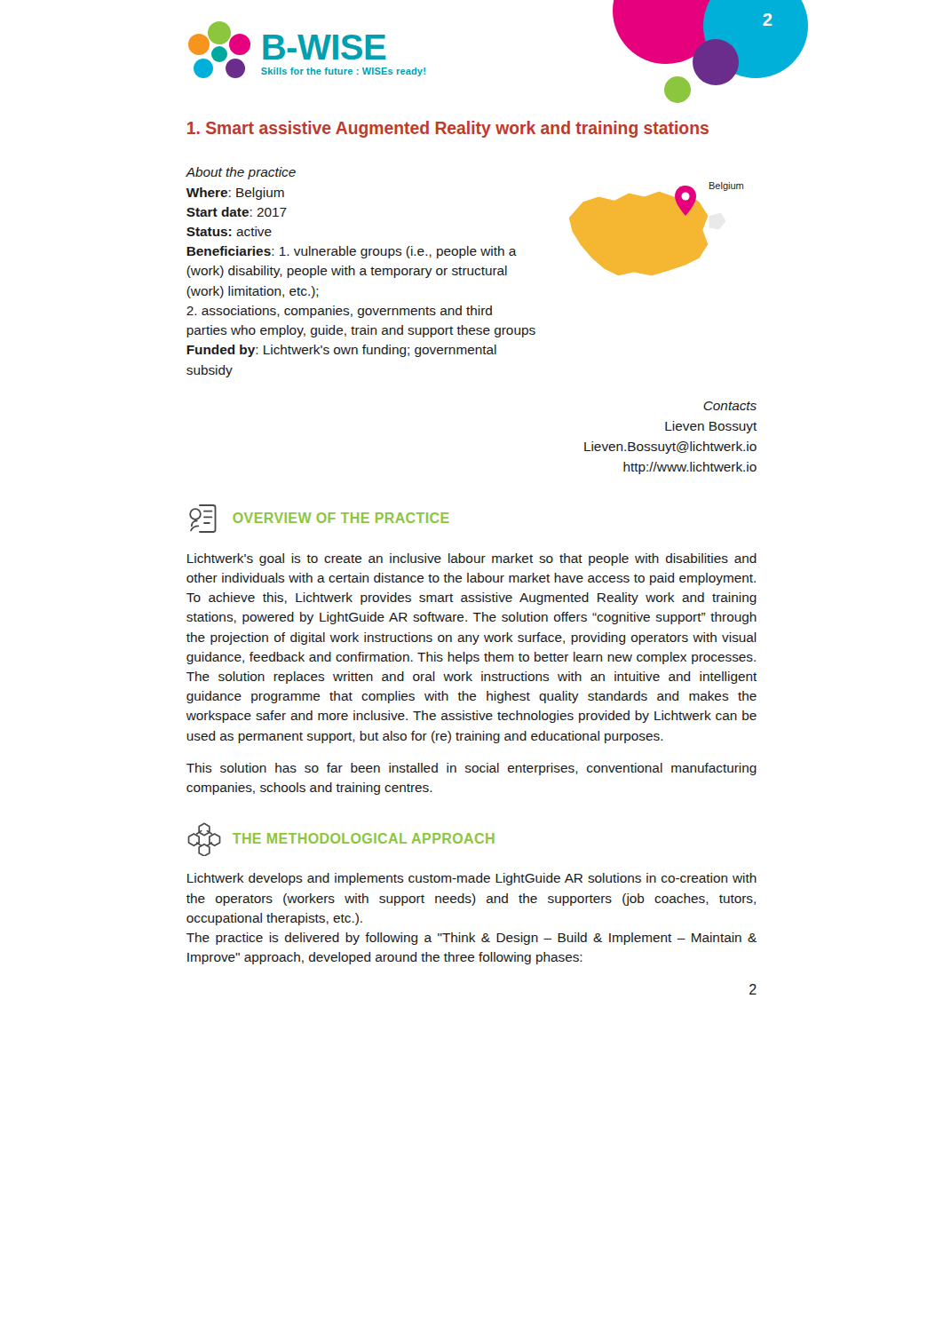2
B-WISE
Skills for the future : WISEs ready!
1. Smart assistive Augmented Reality work and training stations
About the practice
Where: Belgium
Start date: 2017
Status: active
Beneficiaries: 1. vulnerable groups (i.e., people with a (work) disability, people with a temporary or structural (work) limitation, etc.);
2. associations, companies, governments and third parties who employ, guide, train and support these groups
Funded by: Lichtwerk's own funding; governmental subsidy
Belgium
Contacts
Lieven Bossuyt
Lieven.Bossuyt@lichtwerk.io
http://www.lichtwerk.io
Overview of the practice
Lichtwerk's goal is to create an inclusive labour market so that people with disabilities and other individuals with a certain distance to the labour market have access to paid employment. To achieve this, Lichtwerk provides smart assistive Augmented Reality work and training stations, powered by LightGuide AR software. The solution offers “cognitive support” through the projection of digital work instructions on any work surface, providing operators with visual guidance, feedback and confirmation. This helps them to better learn new complex processes. The solution replaces written and oral work instructions with an intuitive and intelligent guidance programme that complies with the highest quality standards and makes the workspace safer and more inclusive. The assistive technologies provided by Lichtwerk can be used as permanent support, but also for (re) training and educational purposes.
This solution has so far been installed in social enterprises, conventional manufacturing companies, schools and training centres.
The methodological approach
Lichtwerk develops and implements custom-made LightGuide AR solutions in co-creation with the operators (workers with support needs) and the supporters (job coaches, tutors, occupational therapists, etc.).
The practice is delivered by following a "Think & Design – Build & Implement – Maintain & Improve" approach, developed around the three following phases:
2